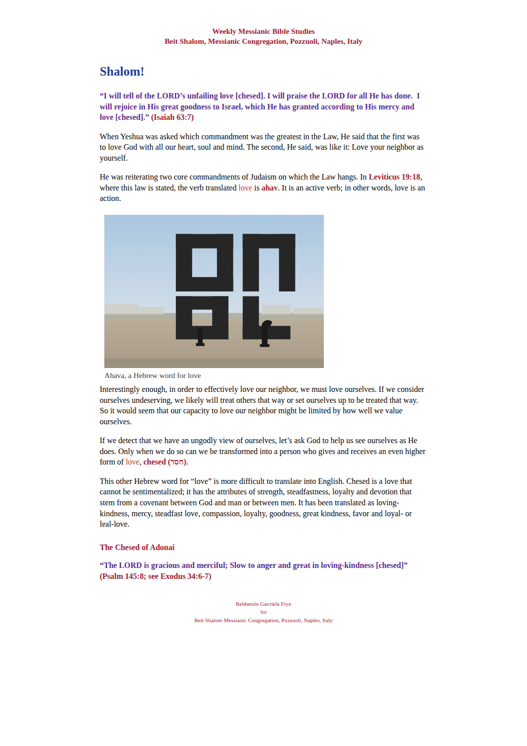Weekly Messianic Bible Studies
Beit Shalom, Messianic Congregation, Pozzuoli, Naples, Italy
Shalom!
“I will tell of the LORD’s unfailing love [chesed]. I will praise the LORD for all He has done. I will rejoice in His great goodness to Israel, which He has granted according to His mercy and love [chesed].” (Isaiah 63:7)
When Yeshua was asked which commandment was the greatest in the Law, He said that the first was to love God with all our heart, soul and mind. The second, He said, was like it: Love your neighbor as yourself.
He was reiterating two core commandments of Judaism on which the Law hangs. In Leviticus 19:18, where this law is stated, the verb translated love is ahav. It is an active verb; in other words, love is an action.
Ahava, a Hebrew word for love
Interestingly enough, in order to effectively love our neighbor, we must love ourselves. If we consider ourselves undeserving, we likely will treat others that way or set ourselves up to be treated that way. So it would seem that our capacity to love our neighbor might be limited by how well we value ourselves.
If we detect that we have an ungodly view of ourselves, let’s ask God to help us see ourselves as He does. Only when we do so can we be transformed into a person who gives and receives an even higher form of love, chesed (חסד).
This other Hebrew word for “love” is more difficult to translate into English. Chesed is a love that cannot be sentimentalized; it has the attributes of strength, steadfastness, loyalty and devotion that stem from a covenant between God and man or between men. It has been translated as loving-kindness, mercy, steadfast love, compassion, loyalty, goodness, great kindness, favor and loyal- or leal-love.
The Chesed of Adonai
“The LORD is gracious and merciful; Slow to anger and great in loving-kindness [chesed]” (Psalm 145:8; see Exodus 34:6-7)
Rebbetzin Gavriela Frye
for
Beit Shalom Messianic Congregation, Pozzuoli, Naples, Italy